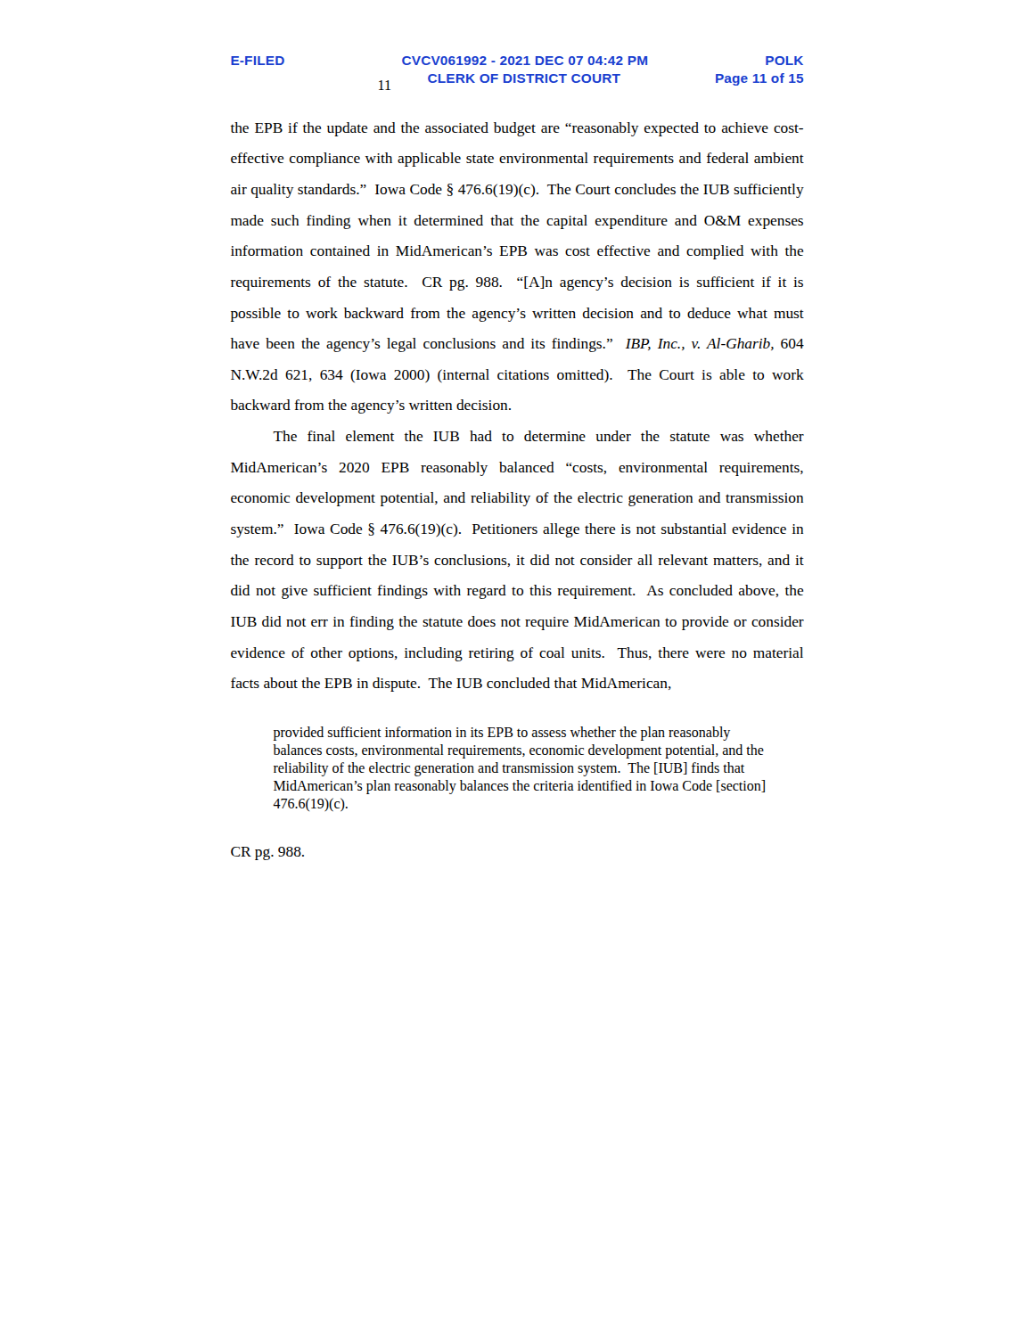E-FILED CVCV061992 - 2021 DEC 07 04:42 PM POLK
CLERK OF DISTRICT COURT Page 11 of 15
11
the EPB if the update and the associated budget are “reasonably expected to achieve cost-effective compliance with applicable state environmental requirements and federal ambient air quality standards.” Iowa Code § 476.6(19)(c). The Court concludes the IUB sufficiently made such finding when it determined that the capital expenditure and O&M expenses information contained in MidAmerican’s EPB was cost effective and complied with the requirements of the statute. CR pg. 988. “[A]n agency’s decision is sufficient if it is possible to work backward from the agency’s written decision and to deduce what must have been the agency’s legal conclusions and its findings.” IBP, Inc., v. Al-Gharib, 604 N.W.2d 621, 634 (Iowa 2000) (internal citations omitted). The Court is able to work backward from the agency’s written decision.
The final element the IUB had to determine under the statute was whether MidAmerican’s 2020 EPB reasonably balanced “costs, environmental requirements, economic development potential, and reliability of the electric generation and transmission system.” Iowa Code § 476.6(19)(c). Petitioners allege there is not substantial evidence in the record to support the IUB’s conclusions, it did not consider all relevant matters, and it did not give sufficient findings with regard to this requirement. As concluded above, the IUB did not err in finding the statute does not require MidAmerican to provide or consider evidence of other options, including retiring of coal units. Thus, there were no material facts about the EPB in dispute. The IUB concluded that MidAmerican,
provided sufficient information in its EPB to assess whether the plan reasonably balances costs, environmental requirements, economic development potential, and the reliability of the electric generation and transmission system. The [IUB] finds that MidAmerican’s plan reasonably balances the criteria identified in Iowa Code [section] 476.6(19)(c).
CR pg. 988.